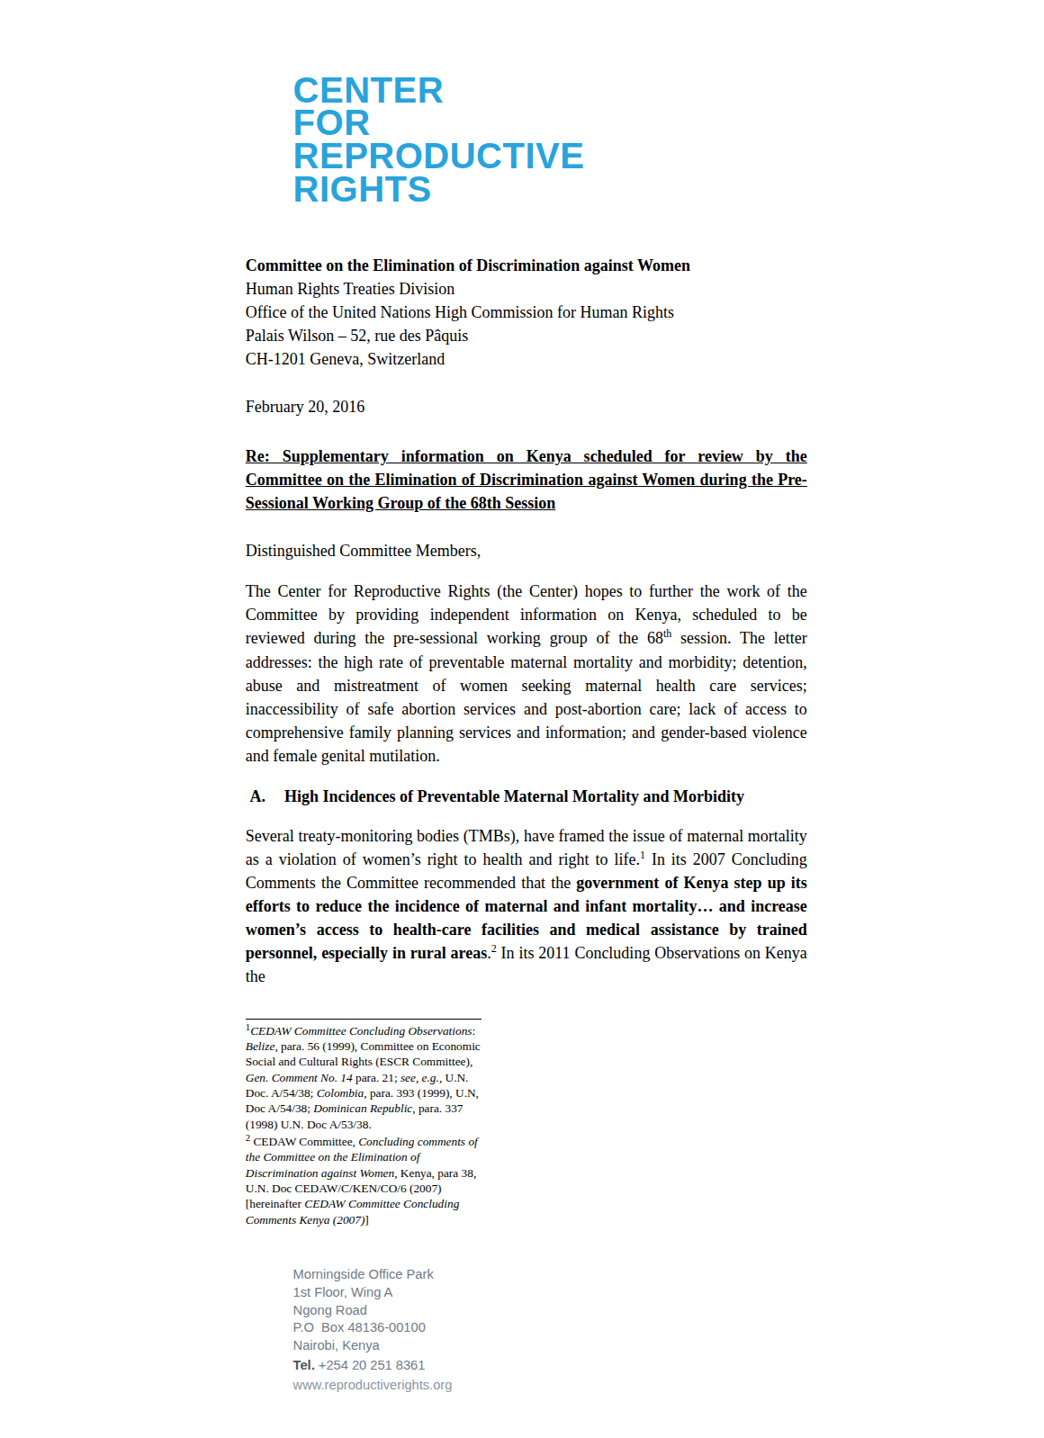CENTER FOR REPRODUCTIVE RIGHTS
Committee on the Elimination of Discrimination against Women
Human Rights Treaties Division
Office of the United Nations High Commission for Human Rights
Palais Wilson – 52, rue des Pâquis
CH-1201 Geneva, Switzerland
February 20, 2016
Re: Supplementary information on Kenya scheduled for review by the Committee on the Elimination of Discrimination against Women during the Pre-Sessional Working Group of the 68th Session
Distinguished Committee Members,
The Center for Reproductive Rights (the Center) hopes to further the work of the Committee by providing independent information on Kenya, scheduled to be reviewed during the pre-sessional working group of the 68th session. The letter addresses: the high rate of preventable maternal mortality and morbidity; detention, abuse and mistreatment of women seeking maternal health care services; inaccessibility of safe abortion services and post-abortion care; lack of access to comprehensive family planning services and information; and gender-based violence and female genital mutilation.
A. High Incidences of Preventable Maternal Mortality and Morbidity
Several treaty-monitoring bodies (TMBs), have framed the issue of maternal mortality as a violation of women’s right to health and right to life.1 In its 2007 Concluding Comments the Committee recommended that the government of Kenya step up its efforts to reduce the incidence of maternal and infant mortality… and increase women’s access to health-care facilities and medical assistance by trained personnel, especially in rural areas.2 In its 2011 Concluding Observations on Kenya the
1CEDAW Committee Concluding Observations: Belize, para. 56 (1999), Committee on Economic Social and Cultural Rights (ESCR Committee), Gen. Comment No. 14 para. 21; see, e.g., U.N. Doc. A/54/38; Colombia, para. 393 (1999), U.N, Doc A/54/38; Dominican Republic, para. 337 (1998) U.N. Doc A/53/38.
2 CEDAW Committee, Concluding comments of the Committee on the Elimination of Discrimination against Women, Kenya, para 38, U.N. Doc CEDAW/C/KEN/CO/6 (2007) [hereinafter CEDAW Committee Concluding Comments Kenya (2007)]
Morningside Office Park 1st Floor, Wing A Ngong Road P.O Box 48136-00100 Nairobi, Kenya Tel. +254 20 251 8361 www.reproductiverights.org